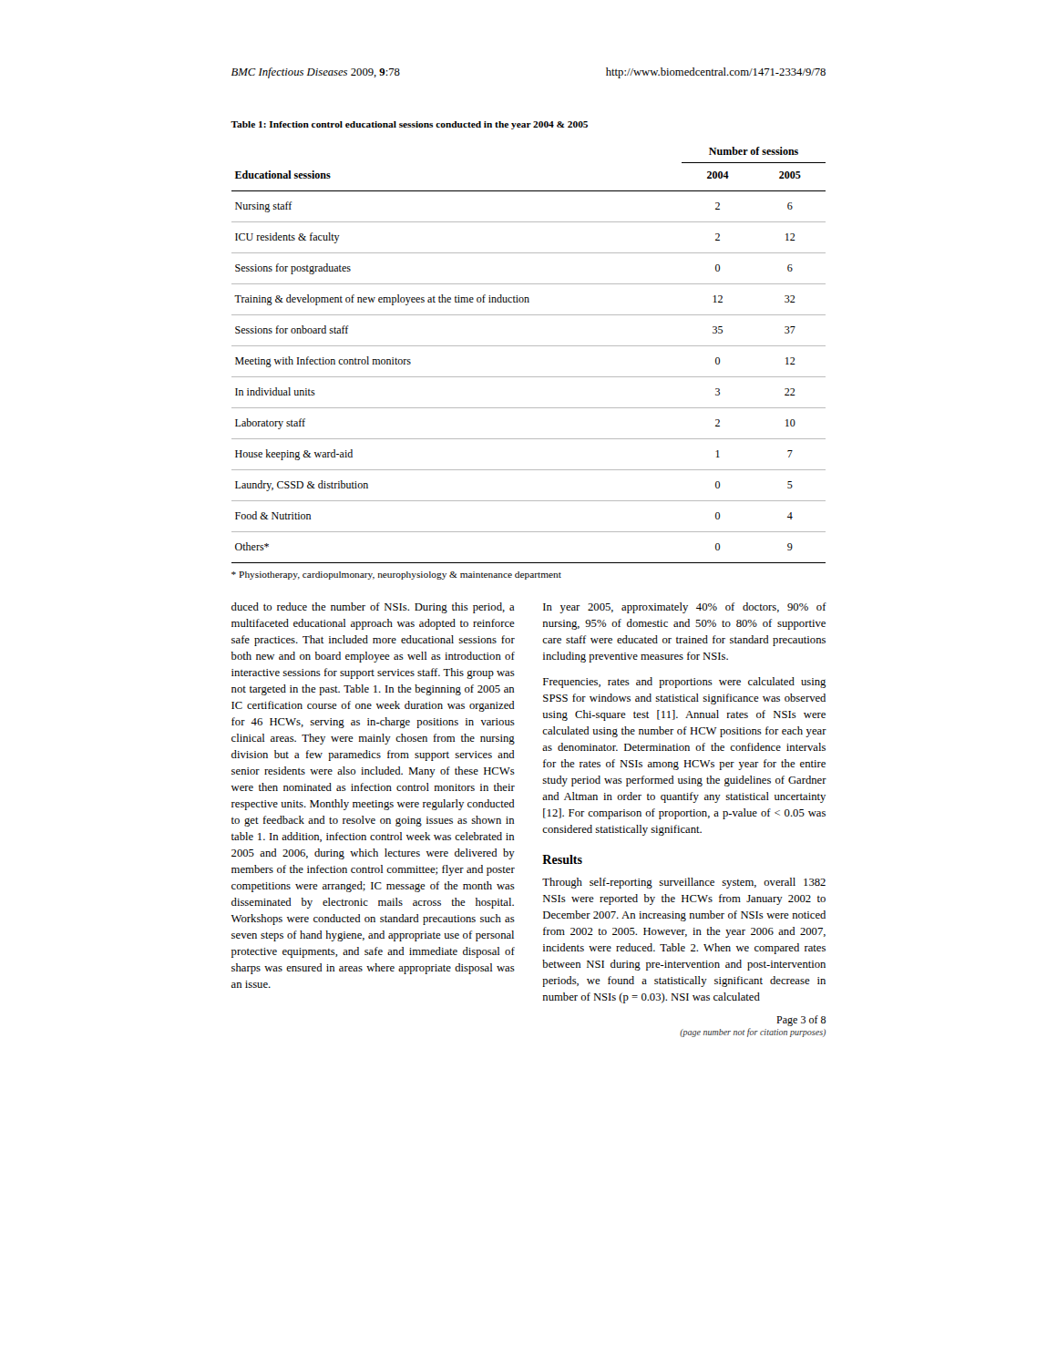BMC Infectious Diseases 2009, 9:78
http://www.biomedcentral.com/1471-2334/9/78
Table 1: Infection control educational sessions conducted in the year 2004 & 2005
| | Number of sessions |
| --- | --- |
| Educational sessions | 2004 | 2005 |
| Nursing staff | 2 | 6 |
| ICU residents & faculty | 2 | 12 |
| Sessions for postgraduates | 0 | 6 |
| Training & development of new employees at the time of induction | 12 | 32 |
| Sessions for onboard staff | 35 | 37 |
| Meeting with Infection control monitors | 0 | 12 |
| In individual units | 3 | 22 |
| Laboratory staff | 2 | 10 |
| House keeping & ward-aid | 1 | 7 |
| Laundry, CSSD & distribution | 0 | 5 |
| Food & Nutrition | 0 | 4 |
| Others* | 0 | 9 |
* Physiotherapy, cardiopulmonary, neurophysiology & maintenance department
duced to reduce the number of NSIs. During this period, a multifaceted educational approach was adopted to reinforce safe practices. That included more educational sessions for both new and on board employee as well as introduction of interactive sessions for support services staff. This group was not targeted in the past. Table 1. In the beginning of 2005 an IC certification course of one week duration was organized for 46 HCWs, serving as in-charge positions in various clinical areas. They were mainly chosen from the nursing division but a few paramedics from support services and senior residents were also included. Many of these HCWs were then nominated as infection control monitors in their respective units. Monthly meetings were regularly conducted to get feedback and to resolve on going issues as shown in table 1. In addition, infection control week was celebrated in 2005 and 2006, during which lectures were delivered by members of the infection control committee; flyer and poster competitions were arranged; IC message of the month was disseminated by electronic mails across the hospital. Workshops were conducted on standard precautions such as seven steps of hand hygiene, and appropriate use of personal protective equipments, and safe and immediate disposal of sharps was ensured in areas where appropriate disposal was an issue.
In year 2005, approximately 40% of doctors, 90% of nursing, 95% of domestic and 50% to 80% of supportive care staff were educated or trained for standard precautions including preventive measures for NSIs.
Frequencies, rates and proportions were calculated using SPSS for windows and statistical significance was observed using Chi-square test [11]. Annual rates of NSIs were calculated using the number of HCW positions for each year as denominator. Determination of the confidence intervals for the rates of NSIs among HCWs per year for the entire study period was performed using the guidelines of Gardner and Altman in order to quantify any statistical uncertainty [12]. For comparison of proportion, a p-value of < 0.05 was considered statistically significant.
Results
Through self-reporting surveillance system, overall 1382 NSIs were reported by the HCWs from January 2002 to December 2007. An increasing number of NSIs were noticed from 2002 to 2005. However, in the year 2006 and 2007, incidents were reduced. Table 2. When we compared rates between NSI during pre-intervention and post-intervention periods, we found a statistically significant decrease in number of NSIs (p = 0.03). NSI was calculated
Page 3 of 8
(page number not for citation purposes)